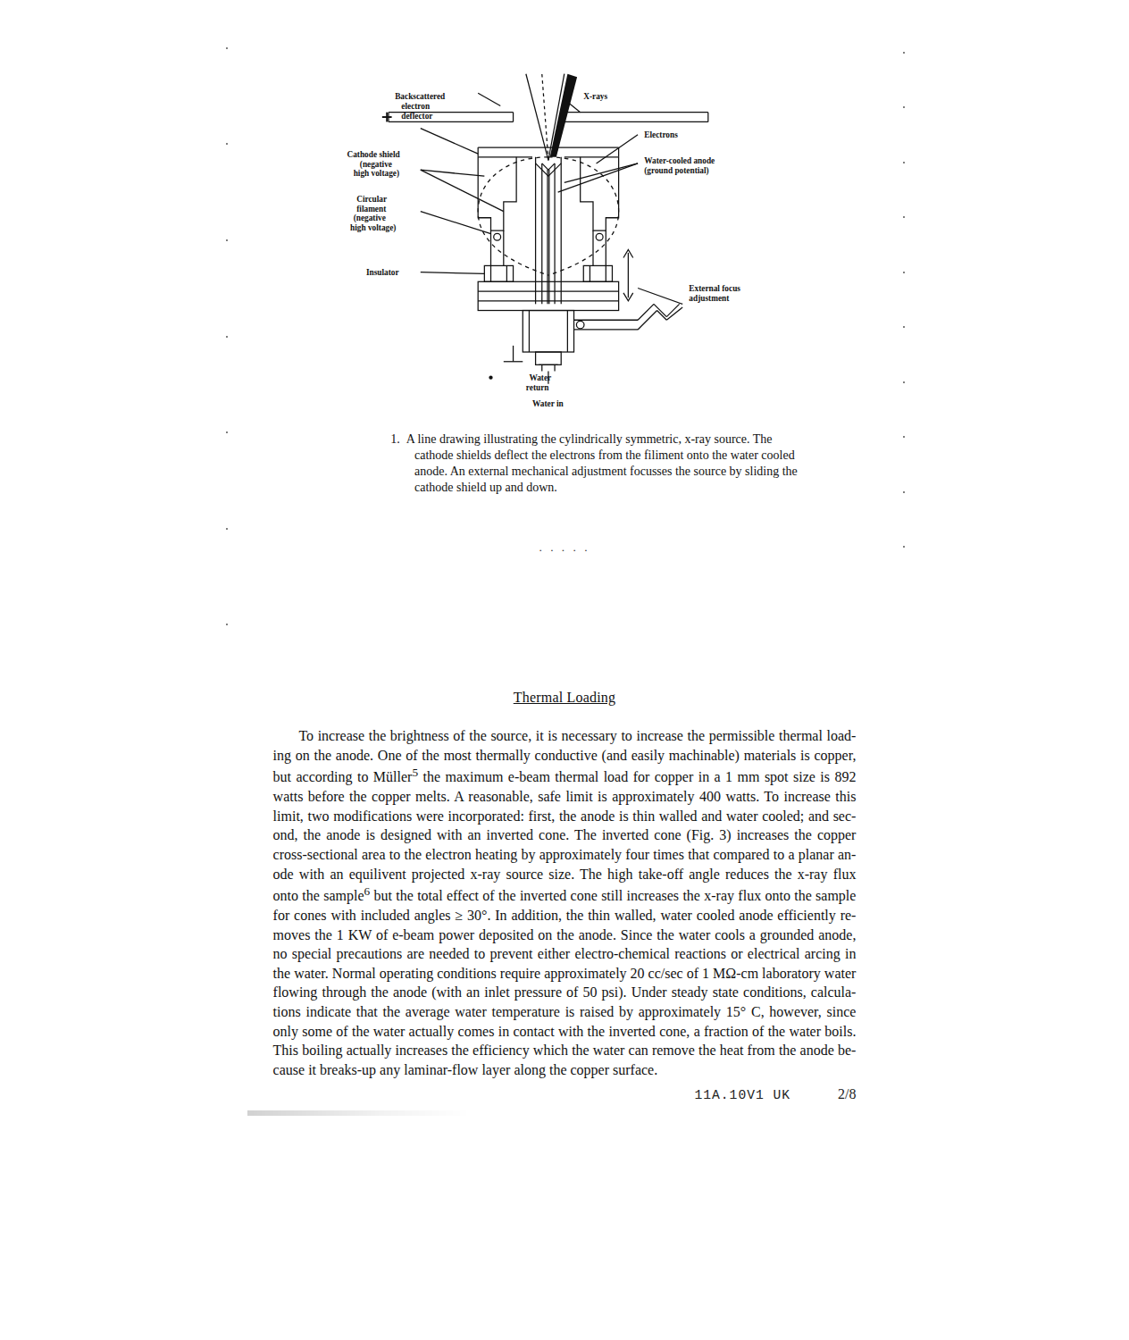Backscattered electron deflector X-rays Cathode shield (negative high voltage) Circular filament (negative high voltage) Insulator Electrons Water-cooled anode (ground potential) External focus adjustment Water return Water in
1. A line drawing illustrating the cylindrically symmetric, x-ray source. The cathode shields deflect the electrons from the filiment onto the water cooled anode. An external mechanical adjustment focusses the source by sliding the cathode shield up and down.
. . . . .
Thermal Loading
To increase the brightness of the source, it is necessary to increase the permissible thermal loading on the anode. One of the most thermally conductive (and easily machinable) materials is copper, but according to Müller5 the maximum e-beam thermal load for copper in a 1 mm spot size is 892 watts before the copper melts. A reasonable, safe limit is approximately 400 watts. To increase this limit, two modifications were incorporated: first, the anode is thin walled and water cooled; and second, the anode is designed with an inverted cone. The inverted cone (Fig. 3) increases the copper cross-sectional area to the electron heating by approximately four times that compared to a planar anode with an equilivent projected x-ray source size. The high take-off angle reduces the x-ray flux onto the sample6 but the total effect of the inverted cone still increases the x-ray flux onto the sample for cones with included angles ≥ 30°. In addition, the thin walled, water cooled anode efficiently removes the 1 KW of e-beam power deposited on the anode. Since the water cools a grounded anode, no special precautions are needed to prevent either electro-chemical reactions or electrical arcing in the water. Normal operating conditions require approximately 20 cc/sec of 1 MΩ-cm laboratory water flowing through the anode (with an inlet pressure of 50 psi). Under steady state conditions, calculations indicate that the average water temperature is raised by approximately 15° C, however, since only some of the water actually comes in contact with the inverted cone, a fraction of the water boils. This boiling actually increases the efficiency which the water can remove the heat from the anode because it breaks-up any laminar-flow layer along the copper surface.
11A.10V1 UK 2/8